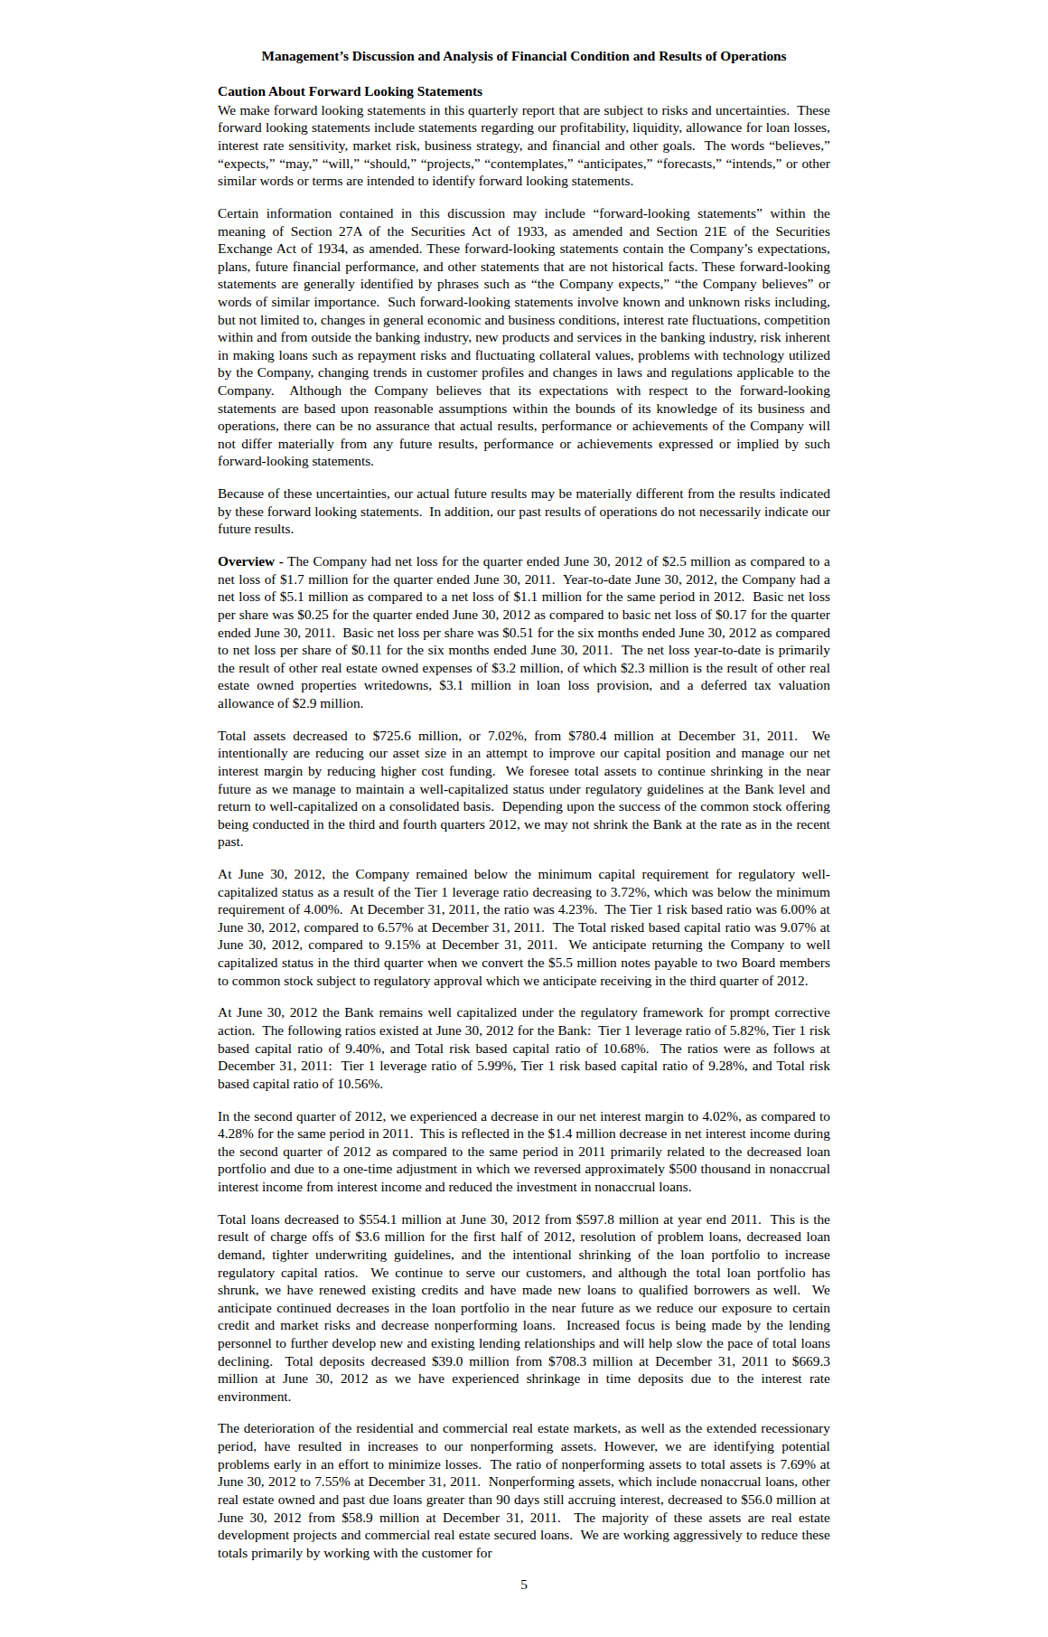Management’s Discussion and Analysis of Financial Condition and Results of Operations
Caution About Forward Looking Statements
We make forward looking statements in this quarterly report that are subject to risks and uncertainties. These forward looking statements include statements regarding our profitability, liquidity, allowance for loan losses, interest rate sensitivity, market risk, business strategy, and financial and other goals. The words “believes,” “expects,” “may,” “will,” “should,” “projects,” “contemplates,” “anticipates,” “forecasts,” “intends,” or other similar words or terms are intended to identify forward looking statements.
Certain information contained in this discussion may include “forward-looking statements” within the meaning of Section 27A of the Securities Act of 1933, as amended and Section 21E of the Securities Exchange Act of 1934, as amended. These forward-looking statements contain the Company’s expectations, plans, future financial performance, and other statements that are not historical facts. These forward-looking statements are generally identified by phrases such as “the Company expects,” “the Company believes” or words of similar importance. Such forward-looking statements involve known and unknown risks including, but not limited to, changes in general economic and business conditions, interest rate fluctuations, competition within and from outside the banking industry, new products and services in the banking industry, risk inherent in making loans such as repayment risks and fluctuating collateral values, problems with technology utilized by the Company, changing trends in customer profiles and changes in laws and regulations applicable to the Company. Although the Company believes that its expectations with respect to the forward-looking statements are based upon reasonable assumptions within the bounds of its knowledge of its business and operations, there can be no assurance that actual results, performance or achievements of the Company will not differ materially from any future results, performance or achievements expressed or implied by such forward-looking statements.
Because of these uncertainties, our actual future results may be materially different from the results indicated by these forward looking statements. In addition, our past results of operations do not necessarily indicate our future results.
Overview - The Company had net loss for the quarter ended June 30, 2012 of $2.5 million as compared to a net loss of $1.7 million for the quarter ended June 30, 2011. Year-to-date June 30, 2012, the Company had a net loss of $5.1 million as compared to a net loss of $1.1 million for the same period in 2012. Basic net loss per share was $0.25 for the quarter ended June 30, 2012 as compared to basic net loss of $0.17 for the quarter ended June 30, 2011. Basic net loss per share was $0.51 for the six months ended June 30, 2012 as compared to net loss per share of $0.11 for the six months ended June 30, 2011. The net loss year-to-date is primarily the result of other real estate owned expenses of $3.2 million, of which $2.3 million is the result of other real estate owned properties writedowns, $3.1 million in loan loss provision, and a deferred tax valuation allowance of $2.9 million.
Total assets decreased to $725.6 million, or 7.02%, from $780.4 million at December 31, 2011. We intentionally are reducing our asset size in an attempt to improve our capital position and manage our net interest margin by reducing higher cost funding. We foresee total assets to continue shrinking in the near future as we manage to maintain a well-capitalized status under regulatory guidelines at the Bank level and return to well-capitalized on a consolidated basis. Depending upon the success of the common stock offering being conducted in the third and fourth quarters 2012, we may not shrink the Bank at the rate as in the recent past.
At June 30, 2012, the Company remained below the minimum capital requirement for regulatory well-capitalized status as a result of the Tier 1 leverage ratio decreasing to 3.72%, which was below the minimum requirement of 4.00%. At December 31, 2011, the ratio was 4.23%. The Tier 1 risk based ratio was 6.00% at June 30, 2012, compared to 6.57% at December 31, 2011. The Total risked based capital ratio was 9.07% at June 30, 2012, compared to 9.15% at December 31, 2011. We anticipate returning the Company to well capitalized status in the third quarter when we convert the $5.5 million notes payable to two Board members to common stock subject to regulatory approval which we anticipate receiving in the third quarter of 2012.
At June 30, 2012 the Bank remains well capitalized under the regulatory framework for prompt corrective action. The following ratios existed at June 30, 2012 for the Bank: Tier 1 leverage ratio of 5.82%, Tier 1 risk based capital ratio of 9.40%, and Total risk based capital ratio of 10.68%. The ratios were as follows at December 31, 2011: Tier 1 leverage ratio of 5.99%, Tier 1 risk based capital ratio of 9.28%, and Total risk based capital ratio of 10.56%.
In the second quarter of 2012, we experienced a decrease in our net interest margin to 4.02%, as compared to 4.28% for the same period in 2011. This is reflected in the $1.4 million decrease in net interest income during the second quarter of 2012 as compared to the same period in 2011 primarily related to the decreased loan portfolio and due to a one-time adjustment in which we reversed approximately $500 thousand in nonaccrual interest income from interest income and reduced the investment in nonaccrual loans.
Total loans decreased to $554.1 million at June 30, 2012 from $597.8 million at year end 2011. This is the result of charge offs of $3.6 million for the first half of 2012, resolution of problem loans, decreased loan demand, tighter underwriting guidelines, and the intentional shrinking of the loan portfolio to increase regulatory capital ratios. We continue to serve our customers, and although the total loan portfolio has shrunk, we have renewed existing credits and have made new loans to qualified borrowers as well. We anticipate continued decreases in the loan portfolio in the near future as we reduce our exposure to certain credit and market risks and decrease nonperforming loans. Increased focus is being made by the lending personnel to further develop new and existing lending relationships and will help slow the pace of total loans declining. Total deposits decreased $39.0 million from $708.3 million at December 31, 2011 to $669.3 million at June 30, 2012 as we have experienced shrinkage in time deposits due to the interest rate environment.
The deterioration of the residential and commercial real estate markets, as well as the extended recessionary period, have resulted in increases to our nonperforming assets. However, we are identifying potential problems early in an effort to minimize losses. The ratio of nonperforming assets to total assets is 7.69% at June 30, 2012 to 7.55% at December 31, 2011. Nonperforming assets, which include nonaccrual loans, other real estate owned and past due loans greater than 90 days still accruing interest, decreased to $56.0 million at June 30, 2012 from $58.9 million at December 31, 2011. The majority of these assets are real estate development projects and commercial real estate secured loans. We are working aggressively to reduce these totals primarily by working with the customer for
5